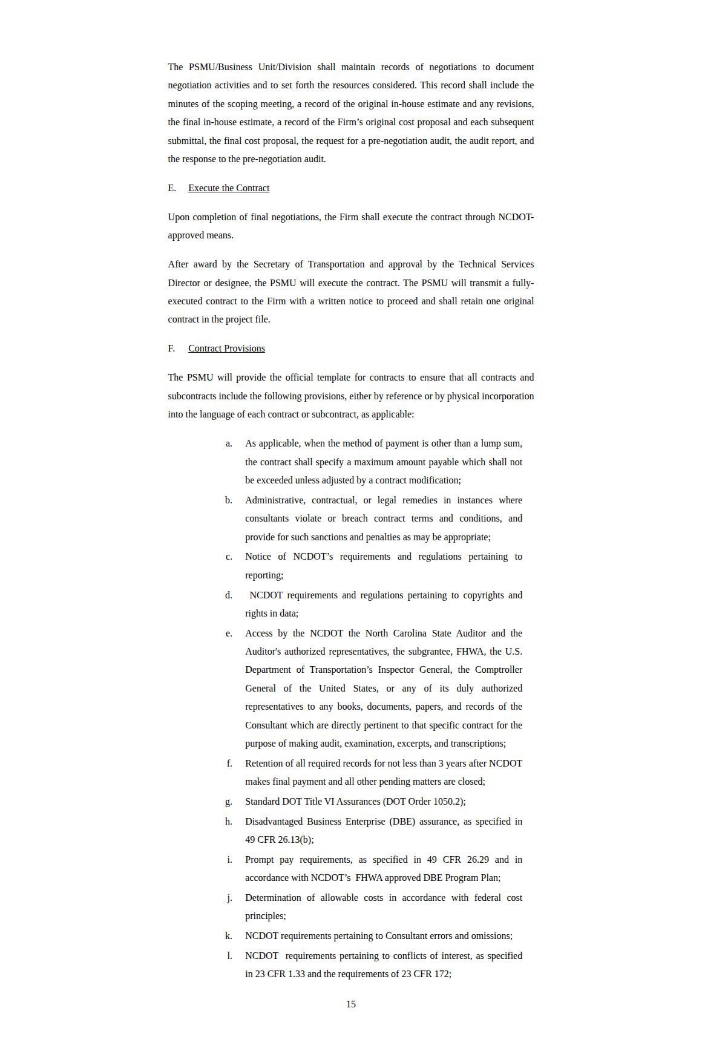The PSMU/Business Unit/Division shall maintain records of negotiations to document negotiation activities and to set forth the resources considered. This record shall include the minutes of the scoping meeting, a record of the original in-house estimate and any revisions, the final in-house estimate, a record of the Firm’s original cost proposal and each subsequent submittal, the final cost proposal, the request for a pre-negotiation audit, the audit report, and the response to the pre-negotiation audit.
E. Execute the Contract
Upon completion of final negotiations, the Firm shall execute the contract through NCDOT-approved means.
After award by the Secretary of Transportation and approval by the Technical Services Director or designee, the PSMU will execute the contract. The PSMU will transmit a fully-executed contract to the Firm with a written notice to proceed and shall retain one original contract in the project file.
F. Contract Provisions
The PSMU will provide the official template for contracts to ensure that all contracts and subcontracts include the following provisions, either by reference or by physical incorporation into the language of each contract or subcontract, as applicable:
As applicable, when the method of payment is other than a lump sum, the contract shall specify a maximum amount payable which shall not be exceeded unless adjusted by a contract modification;
Administrative, contractual, or legal remedies in instances where consultants violate or breach contract terms and conditions, and provide for such sanctions and penalties as may be appropriate;
Notice of NCDOT’s requirements and regulations pertaining to reporting;
NCDOT requirements and regulations pertaining to copyrights and rights in data;
Access by the NCDOT the North Carolina State Auditor and the Auditor's authorized representatives, the subgrantee, FHWA, the U.S. Department of Transportation’s Inspector General, the Comptroller General of the United States, or any of its duly authorized representatives to any books, documents, papers, and records of the Consultant which are directly pertinent to that specific contract for the purpose of making audit, examination, excerpts, and transcriptions;
Retention of all required records for not less than 3 years after NCDOT makes final payment and all other pending matters are closed;
Standard DOT Title VI Assurances (DOT Order 1050.2);
Disadvantaged Business Enterprise (DBE) assurance, as specified in 49 CFR 26.13(b);
Prompt pay requirements, as specified in 49 CFR 26.29 and in accordance with NCDOT’s FHWA approved DBE Program Plan;
Determination of allowable costs in accordance with federal cost principles;
NCDOT requirements pertaining to Consultant errors and omissions;
NCDOT requirements pertaining to conflicts of interest, as specified in 23 CFR 1.33 and the requirements of 23 CFR 172;
15